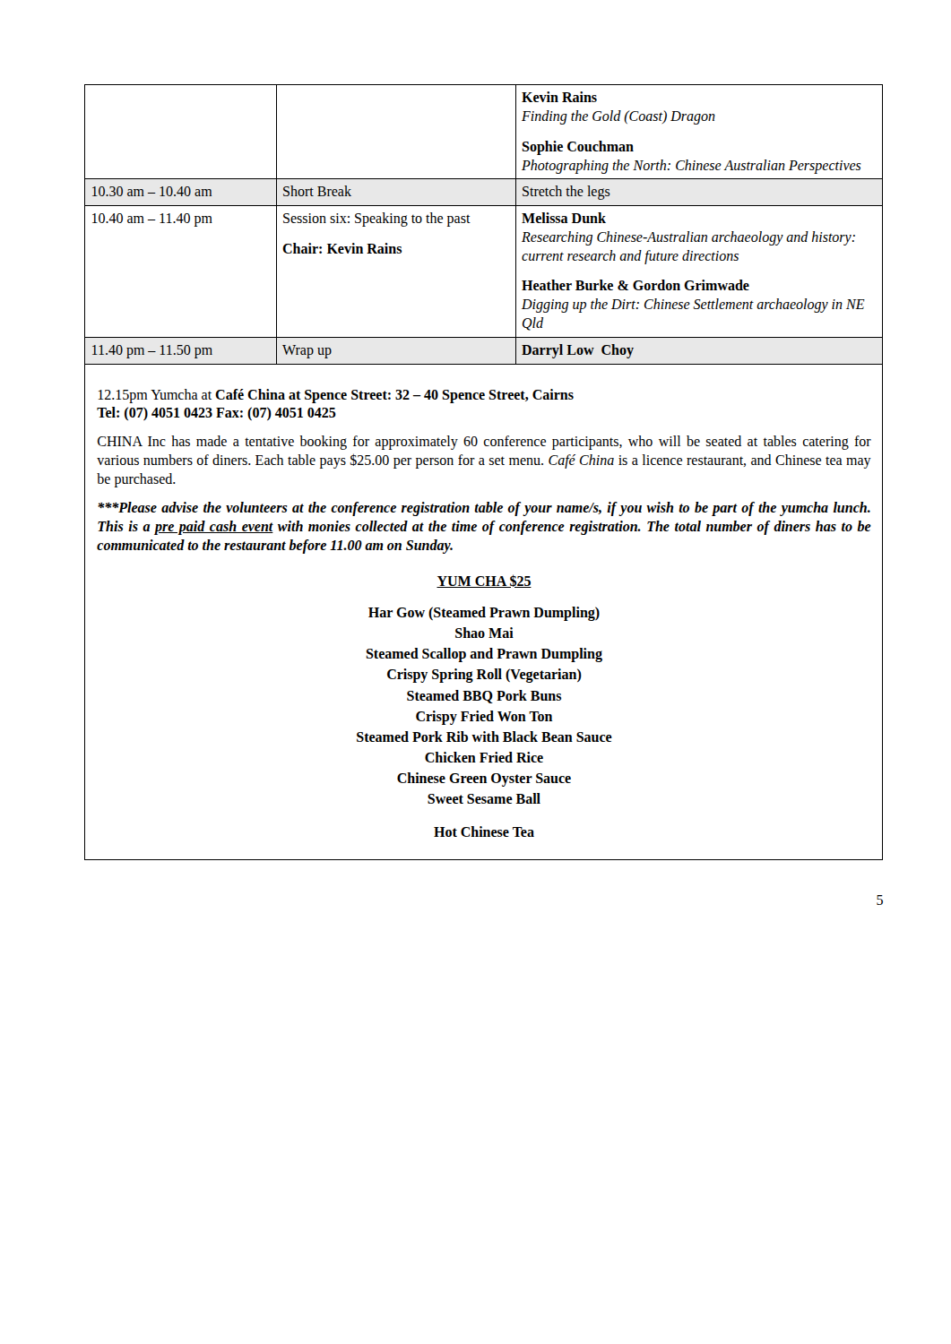| | | Kevin Rains Finding the Gold (Coast) Dragon Sophie Couchman Photographing the North: Chinese Australian Perspectives |
| 10.30 am – 10.40 am | Short Break | Stretch the legs |
| 10.40 am – 11.40 pm | Session six: Speaking to the past Chair: Kevin Rains | Melissa Dunk Researching Chinese-Australian archaeology and history: current research and future directions Heather Burke & Gordon Grimwade Digging up the Dirt: Chinese Settlement archaeology in NE Qld |
| 11.40 pm – 11.50 pm | Wrap up | Darryl Low Choy |
12.15pm Yumcha at Café China at Spence Street: 32 – 40 Spence Street, Cairns
Tel: (07) 4051 0423 Fax: (07) 4051 0425
CHINA Inc has made a tentative booking for approximately 60 conference participants, who will be seated at tables catering for various numbers of diners. Each table pays $25.00 per person for a set menu. Café China is a licence restaurant, and Chinese tea may be purchased.
***Please advise the volunteers at the conference registration table of your name/s, if you wish to be part of the yumcha lunch. This is a pre paid cash event with monies collected at the time of conference registration. The total number of diners has to be communicated to the restaurant before 11.00 am on Sunday.
YUM CHA $25
Har Gow (Steamed Prawn Dumpling)
Shao Mai
Steamed Scallop and Prawn Dumpling
Crispy Spring Roll (Vegetarian)
Steamed BBQ Pork Buns
Crispy Fried Won Ton
Steamed Pork Rib with Black Bean Sauce
Chicken Fried Rice
Chinese Green Oyster Sauce
Sweet Sesame Ball
Hot Chinese Tea
5